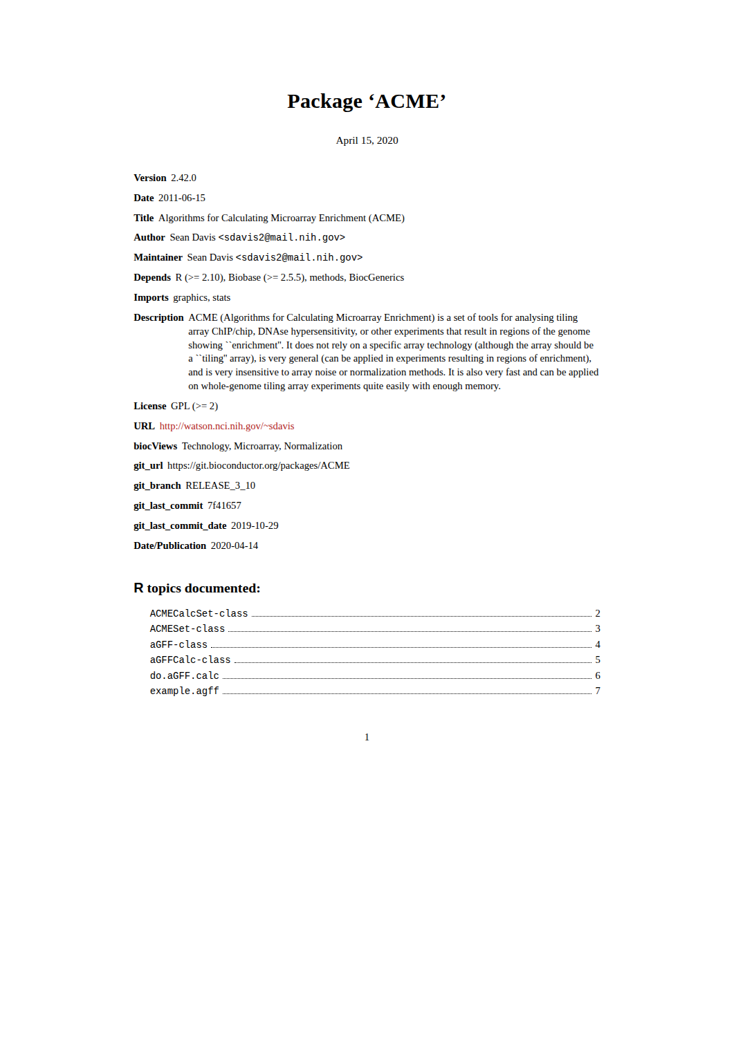Package ‘ACME’
April 15, 2020
Version
2.42.0
Date
2011-06-15
Title
Algorithms for Calculating Microarray Enrichment (ACME)
Author
Sean Davis <sdavis2@mail.nih.gov>
Maintainer
Sean Davis <sdavis2@mail.nih.gov>
Depends
R (>= 2.10), Biobase (>= 2.5.5), methods, BiocGenerics
Imports
graphics, stats
Description
ACME (Algorithms for Calculating Microarray Enrichment) is a set of tools for analysing tiling array ChIP/chip, DNAse hypersensitivity, or other experiments that result in regions of the genome showing ``enrichment''. It does not rely on a specific array technology (although the array should be a ``tiling'' array), is very general (can be applied in experiments resulting in regions of enrichment), and is very insensitive to array noise or normalization methods. It is also very fast and can be applied on whole-genome tiling array experiments quite easily with enough memory.
License
GPL (>= 2)
URL
http://watson.nci.nih.gov/~sdavis
biocViews
Technology, Microarray, Normalization
git_url
https://git.bioconductor.org/packages/ACME
git_branch
RELEASE_3_10
git_last_commit
7f41657
git_last_commit_date
2019-10-29
Date/Publication
2020-04-14
R topics documented:
ACMECalcSet-class 2
ACMESet-class 3
aGFF-class 4
aGFFCalc-class 5
do.aGFF.calc 6
example.agff 7
1